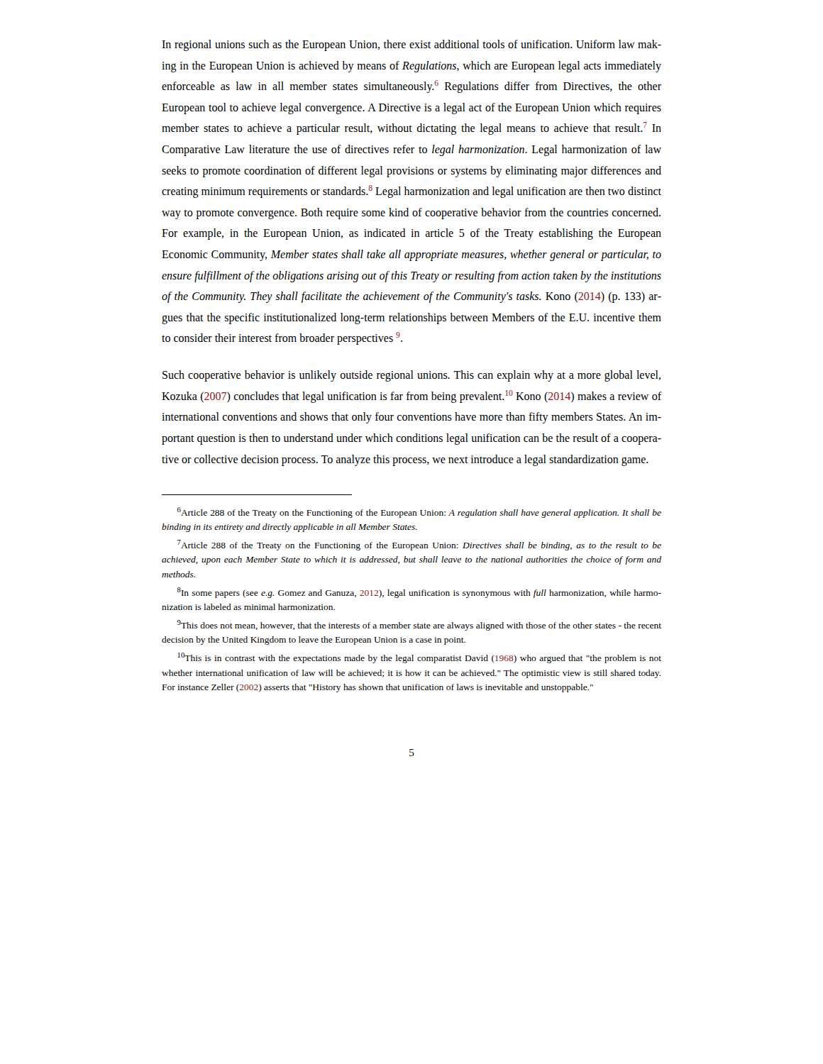In regional unions such as the European Union, there exist additional tools of unification. Uniform law making in the European Union is achieved by means of Regulations, which are European legal acts immediately enforceable as law in all member states simultaneously.6 Regulations differ from Directives, the other European tool to achieve legal convergence. A Directive is a legal act of the European Union which requires member states to achieve a particular result, without dictating the legal means to achieve that result.7 In Comparative Law literature the use of directives refer to legal harmonization. Legal harmonization of law seeks to promote coordination of different legal provisions or systems by eliminating major differences and creating minimum requirements or standards.8 Legal harmonization and legal unification are then two distinct way to promote convergence. Both require some kind of cooperative behavior from the countries concerned. For example, in the European Union, as indicated in article 5 of the Treaty establishing the European Economic Community, Member states shall take all appropriate measures, whether general or particular, to ensure fulfillment of the obligations arising out of this Treaty or resulting from action taken by the institutions of the Community. They shall facilitate the achievement of the Community's tasks. Kono (2014) (p. 133) argues that the specific institutionalized long-term relationships between Members of the E.U. incentive them to consider their interest from broader perspectives 9.
Such cooperative behavior is unlikely outside regional unions. This can explain why at a more global level, Kozuka (2007) concludes that legal unification is far from being prevalent.10 Kono (2014) makes a review of international conventions and shows that only four conventions have more than fifty members States. An important question is then to understand under which conditions legal unification can be the result of a cooperative or collective decision process. To analyze this process, we next introduce a legal standardization game.
6Article 288 of the Treaty on the Functioning of the European Union: A regulation shall have general application. It shall be binding in its entirety and directly applicable in all Member States.
7Article 288 of the Treaty on the Functioning of the European Union: Directives shall be binding, as to the result to be achieved, upon each Member State to which it is addressed, but shall leave to the national authorities the choice of form and methods.
8In some papers (see e.g. Gomez and Ganuza, 2012), legal unification is synonymous with full harmonization, while harmonization is labeled as minimal harmonization.
9This does not mean, however, that the interests of a member state are always aligned with those of the other states - the recent decision by the United Kingdom to leave the European Union is a case in point.
10This is in contrast with the expectations made by the legal comparatist David (1968) who argued that "the problem is not whether international unification of law will be achieved; it is how it can be achieved." The optimistic view is still shared today. For instance Zeller (2002) asserts that "History has shown that unification of laws is inevitable and unstoppable."
5